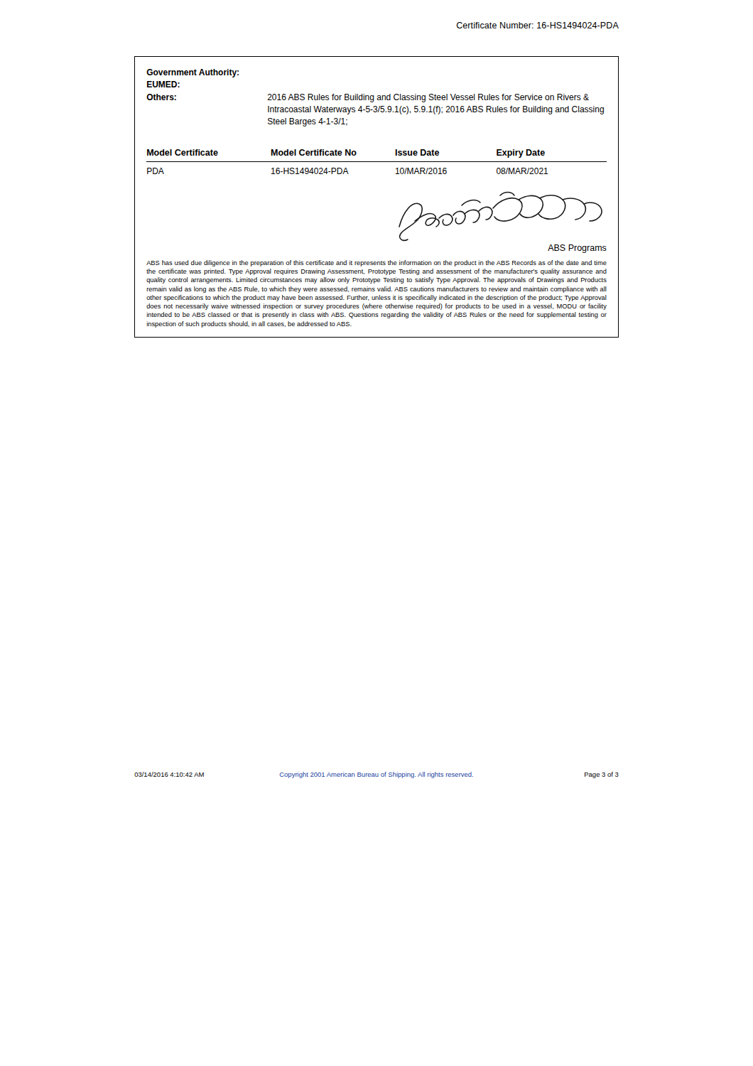Certificate Number: 16-HS1494024-PDA
| Government Authority: | |
| EUMED: | |
| Others: | 2016 ABS Rules for Building and Classing Steel Vessel Rules for Service on Rivers & Intracoastal Waterways 4-5-3/5.9.1(c), 5.9.1(f); 2016 ABS Rules for Building and Classing Steel Barges 4-1-3/1; |
| Model Certificate | Model Certificate No | Issue Date | Expiry Date |
| --- | --- | --- | --- |
| PDA | 16-HS1494024-PDA | 10/MAR/2016 | 08/MAR/2021 |
ABS Programs
ABS has used due diligence in the preparation of this certificate and it represents the information on the product in the ABS Records as of the date and time the certificate was printed. Type Approval requires Drawing Assessment, Prototype Testing and assessment of the manufacturer's quality assurance and quality control arrangements. Limited circumstances may allow only Prototype Testing to satisfy Type Approval. The approvals of Drawings and Products remain valid as long as the ABS Rule, to which they were assessed, remains valid. ABS cautions manufacturers to review and maintain compliance with all other specifications to which the product may have been assessed. Further, unless it is specifically indicated in the description of the product; Type Approval does not necessarily waive witnessed inspection or survey procedures (where otherwise required) for products to be used in a vessel, MODU or facility intended to be ABS classed or that is presently in class with ABS. Questions regarding the validity of ABS Rules or the need for supplemental testing or inspection of such products should, in all cases, be addressed to ABS.
| 03/14/2016 4:10:42 AM | Copyright 2001 American Bureau of Shipping. All rights reserved. | Page 3 of 3 |